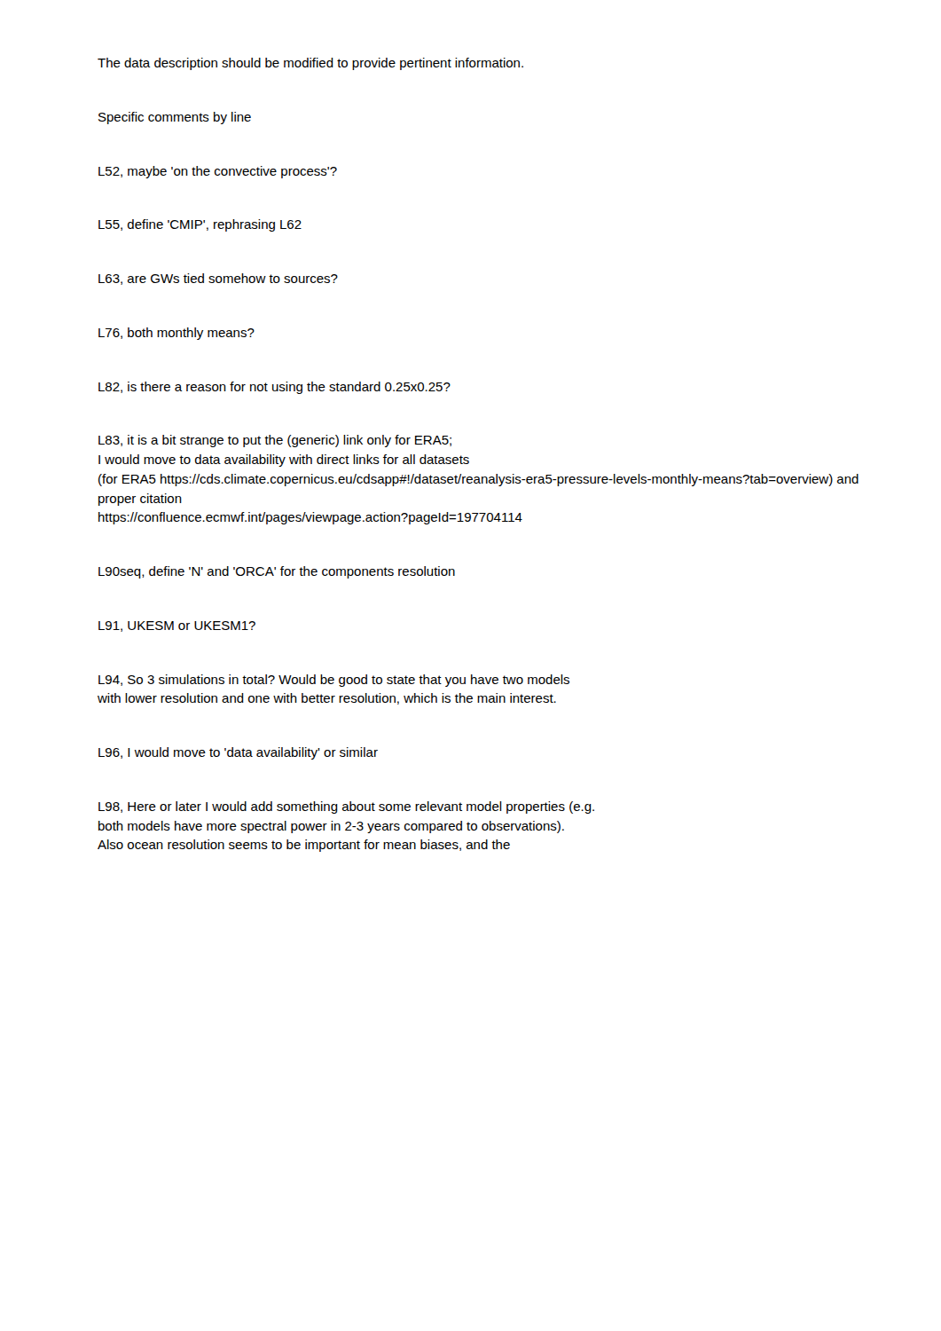The data description should be modified to provide pertinent information.
Specific comments by line
L52, maybe 'on the convective process'?
L55, define 'CMIP', rephrasing L62
L63, are GWs tied somehow to sources?
L76, both monthly means?
L82, is there a reason for not using the standard 0.25x0.25?
L83, it is a bit strange to put the (generic) link only for ERA5;
I would move to data availability with direct links for all datasets
(for ERA5 https://cds.climate.copernicus.eu/cdsapp#!/dataset/reanalysis-era5-pressure-levels-monthly-means?tab=overview) and proper citation
https://confluence.ecmwf.int/pages/viewpage.action?pageId=197704114
L90seq, define 'N' and 'ORCA' for the components resolution
L91, UKESM or UKESM1?
L94, So 3 simulations in total? Would be good to state that you have two models
with lower resolution and one with better resolution, which is the main interest.
L96, I would move to 'data availability' or similar
L98, Here or later I would add something about some relevant model properties (e.g.
both models have more spectral power in 2-3 years compared to observations).
Also ocean resolution seems to be important for mean biases, and the